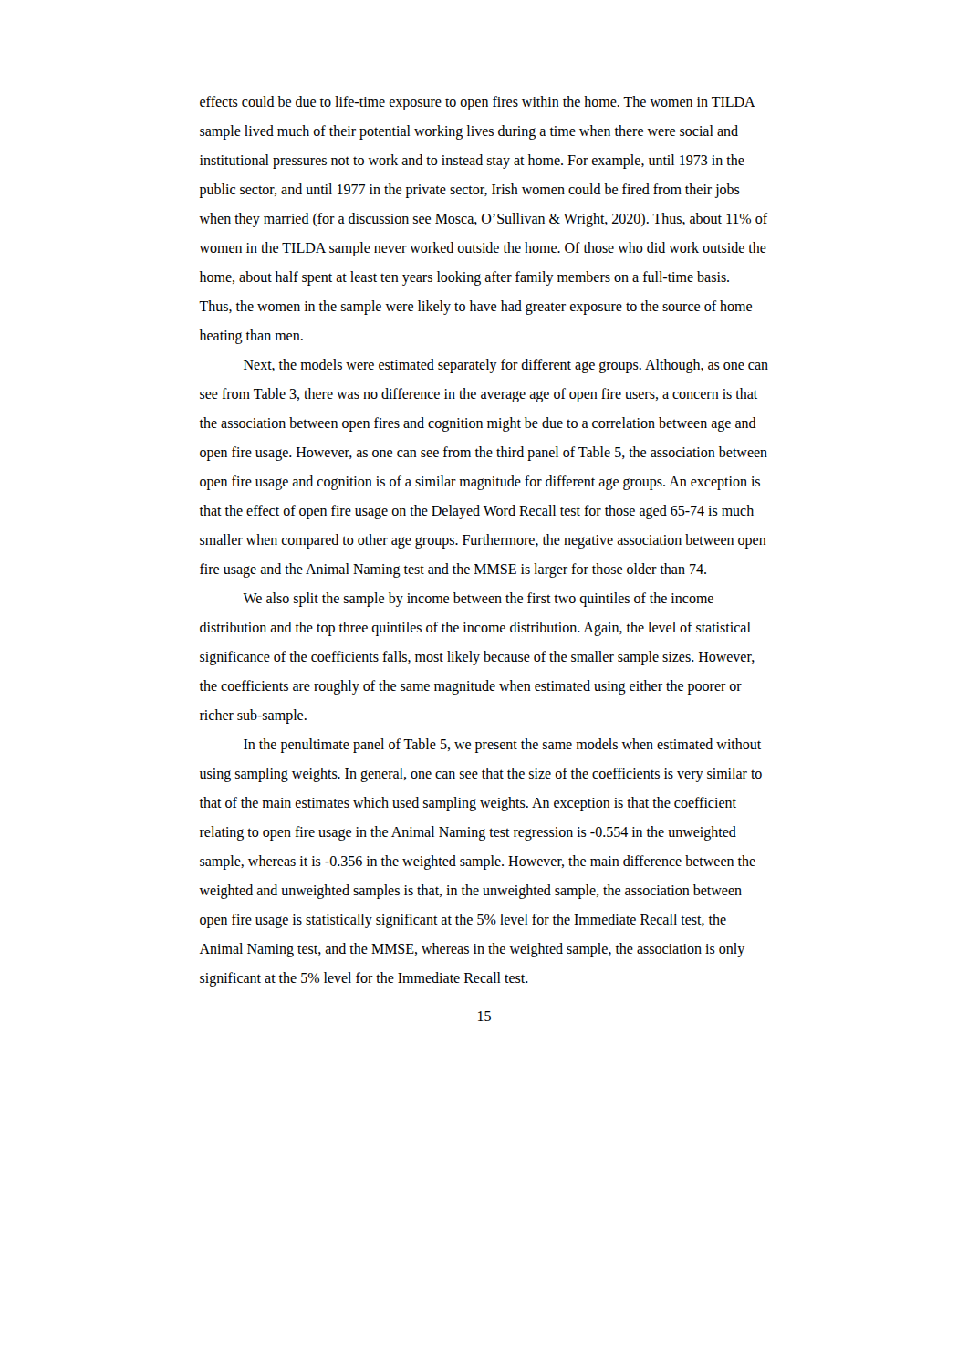effects could be due to life-time exposure to open fires within the home. The women in TILDA sample lived much of their potential working lives during a time when there were social and institutional pressures not to work and to instead stay at home. For example, until 1973 in the public sector, and until 1977 in the private sector, Irish women could be fired from their jobs when they married (for a discussion see Mosca, O’Sullivan & Wright, 2020). Thus, about 11% of women in the TILDA sample never worked outside the home. Of those who did work outside the home, about half spent at least ten years looking after family members on a full-time basis. Thus, the women in the sample were likely to have had greater exposure to the source of home heating than men.
Next, the models were estimated separately for different age groups. Although, as one can see from Table 3, there was no difference in the average age of open fire users, a concern is that the association between open fires and cognition might be due to a correlation between age and open fire usage. However, as one can see from the third panel of Table 5, the association between open fire usage and cognition is of a similar magnitude for different age groups. An exception is that the effect of open fire usage on the Delayed Word Recall test for those aged 65-74 is much smaller when compared to other age groups. Furthermore, the negative association between open fire usage and the Animal Naming test and the MMSE is larger for those older than 74.
We also split the sample by income between the first two quintiles of the income distribution and the top three quintiles of the income distribution. Again, the level of statistical significance of the coefficients falls, most likely because of the smaller sample sizes. However, the coefficients are roughly of the same magnitude when estimated using either the poorer or richer sub-sample.
In the penultimate panel of Table 5, we present the same models when estimated without using sampling weights. In general, one can see that the size of the coefficients is very similar to that of the main estimates which used sampling weights. An exception is that the coefficient relating to open fire usage in the Animal Naming test regression is -0.554 in the unweighted sample, whereas it is -0.356 in the weighted sample. However, the main difference between the weighted and unweighted samples is that, in the unweighted sample, the association between open fire usage is statistically significant at the 5% level for the Immediate Recall test, the Animal Naming test, and the MMSE, whereas in the weighted sample, the association is only significant at the 5% level for the Immediate Recall test.
15